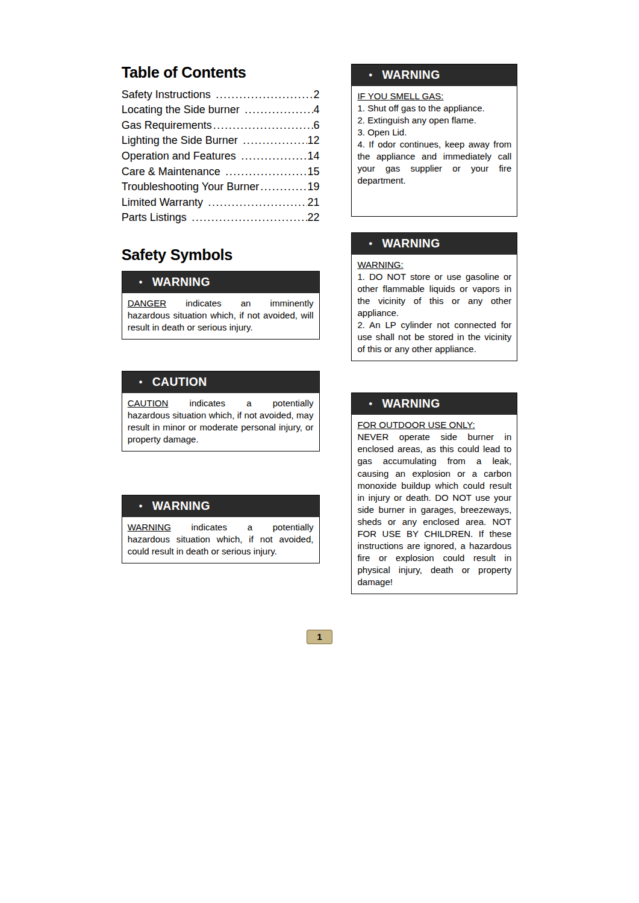Table of Contents
Safety Instructions ........................... 2
Locating the Side burner .................... 4
Gas Requirements............................... 6
Lighting the Side Burner ................... 12
Operation and Features ..................... 14
Care & Maintenance .......................... 15
Troubleshooting Your Burner............ 19
Limited Warranty .............................. 21
Parts Listings ...................................... 22
Safety Symbols
•WARNING
DANGER indicates an imminently hazardous situation which, if not avoided, will result in death or serious injury.
•CAUTION
CAUTION indicates a potentially hazardous situation which, if not avoided, may result in minor or moderate personal injury, or property damage.
•WARNING
WARNING indicates a potentially hazardous situation which, if not avoided, could result in death or serious injury.
•WARNING
IF YOU SMELL GAS:
1. Shut off gas to the appliance.
2. Extinguish any open flame.
3. Open Lid.
4. If odor continues, keep away from the appliance and immediately call your gas supplier or your fire department.
•WARNING
WARNING:
1. DO NOT store or use gasoline or other flammable liquids or vapors in the vicinity of this or any other appliance.
2. An LP cylinder not connected for use shall not be stored in the vicinity of this or any other appliance.
•WARNING
FOR OUTDOOR USE ONLY:
NEVER operate side burner in enclosed areas, as this could lead to gas accumulating from a leak, causing an explosion or a carbon monoxide buildup which could result in injury or death. DO NOT use your side burner in garages, breezeways, sheds or any enclosed area. NOT FOR USE BY CHILDREN. If these instructions are ignored, a hazardous fire or explosion could result in physical injury, death or property damage!
1